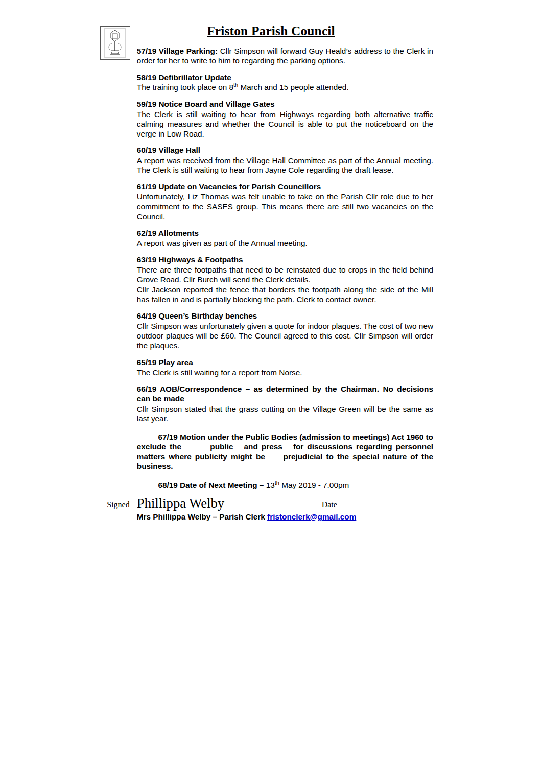Friston Parish Council
57/19 Village Parking: Cllr Simpson will forward Guy Heald’s address to the Clerk in order for her to write to him to regarding the parking options.
58/19 Defibrillator Update
The training took place on 8th March and 15 people attended.
59/19 Notice Board and Village Gates
The Clerk is still waiting to hear from Highways regarding both alternative traffic calming measures and whether the Council is able to put the noticeboard on the verge in Low Road.
60/19 Village Hall
A report was received from the Village Hall Committee as part of the Annual meeting. The Clerk is still waiting to hear from Jayne Cole regarding the draft lease.
61/19 Update on Vacancies for Parish Councillors
Unfortunately, Liz Thomas was felt unable to take on the Parish Cllr role due to her commitment to the SASES group. This means there are still two vacancies on the Council.
62/19 Allotments
A report was given as part of the Annual meeting.
63/19 Highways & Footpaths
There are three footpaths that need to be reinstated due to crops in the field behind Grove Road. Cllr Burch will send the Clerk details.
Cllr Jackson reported the fence that borders the footpath along the side of the Mill has fallen in and is partially blocking the path. Clerk to contact owner.
64/19 Queen’s Birthday benches
Cllr Simpson was unfortunately given a quote for indoor plaques. The cost of two new outdoor plaques will be £60. The Council agreed to this cost. Cllr Simpson will order the plaques.
65/19 Play area
The Clerk is still waiting for a report from Norse.
66/19 AOB/Correspondence – as determined by the Chairman. No decisions can be made
Cllr Simpson stated that the grass cutting on the Village Green will be the same as last year.
67/19 Motion under the Public Bodies (admission to meetings) Act 1960 to exclude the public and press for discussions regarding personnel matters where publicity might be prejudicial to the special nature of the business.
68/19 Date of Next Meeting – 13th May 2019 - 7.00pm
Phillippa Welby
Mrs Phillippa Welby – Parish Clerk fristonclerk@gmail.com
Signed_______________________________________________ Date___________________________